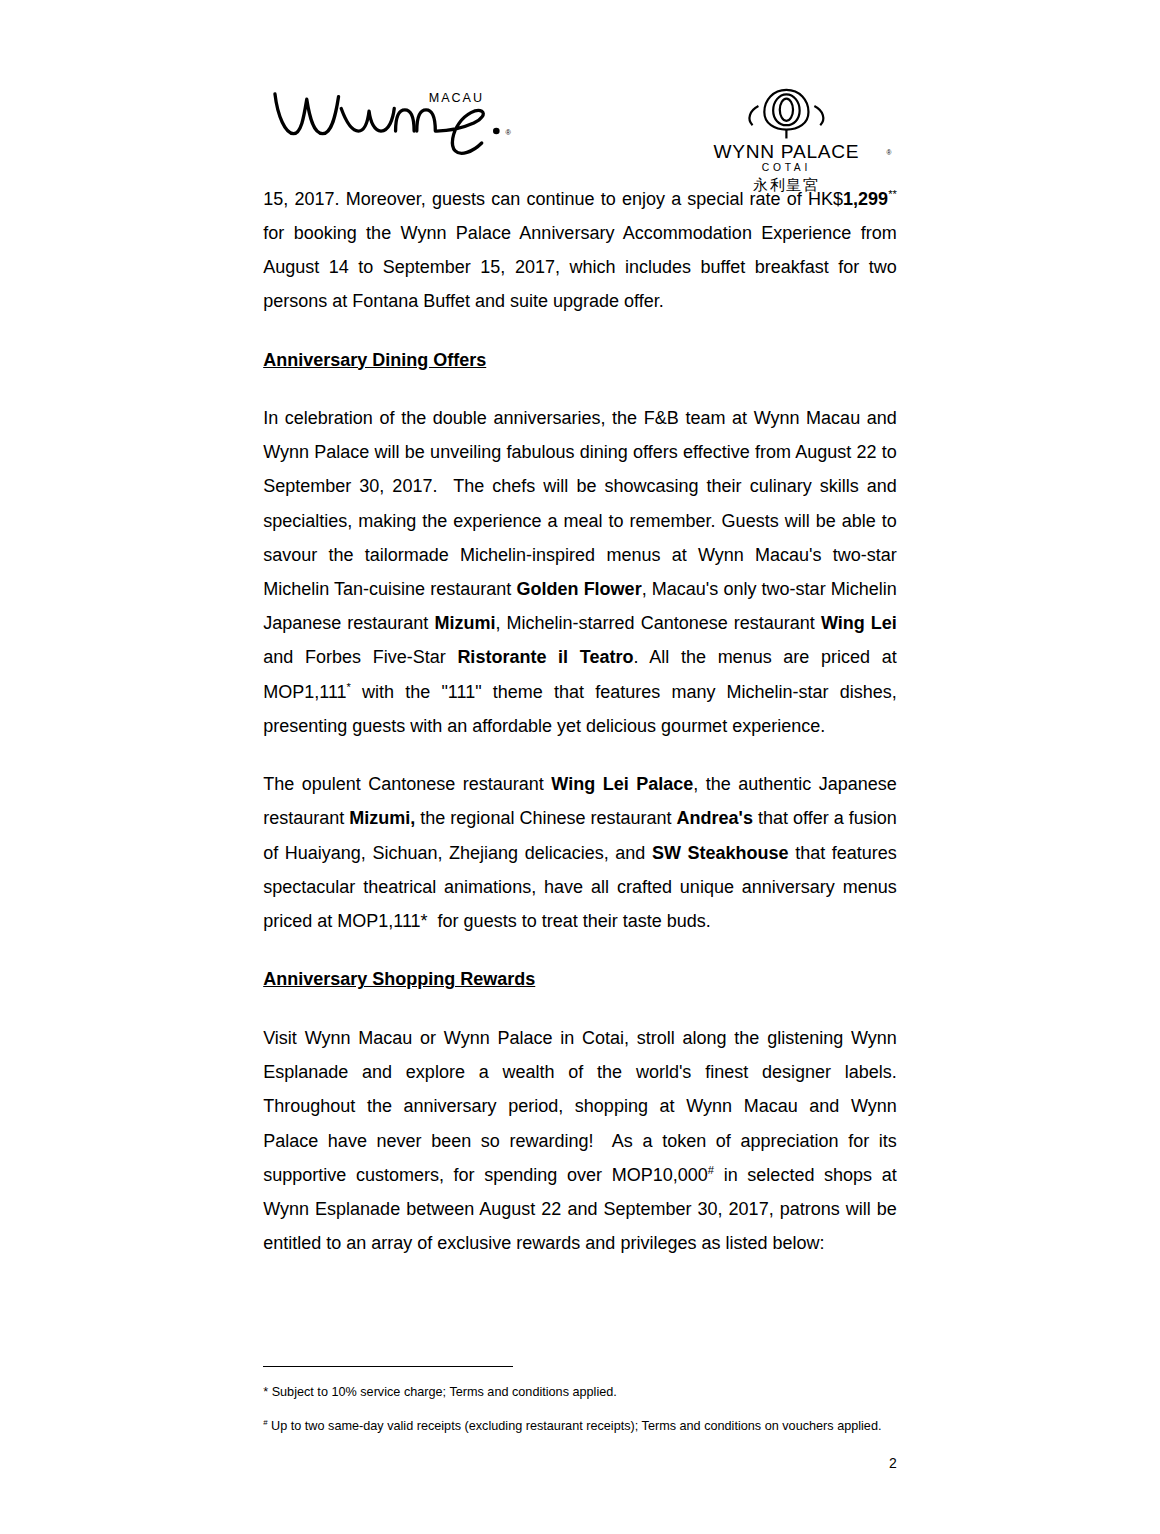MACAU ®
WYNN PALACE COTAI 永利皇宮 ®
15, 2017. Moreover, guests can continue to enjoy a special rate of HK$1,299** for booking the Wynn Palace Anniversary Accommodation Experience from August 14 to September 15, 2017, which includes buffet breakfast for two persons at Fontana Buffet and suite upgrade offer.
Anniversary Dining Offers
In celebration of the double anniversaries, the F&B team at Wynn Macau and Wynn Palace will be unveiling fabulous dining offers effective from August 22 to September 30, 2017. The chefs will be showcasing their culinary skills and specialties, making the experience a meal to remember. Guests will be able to savour the tailormade Michelin-inspired menus at Wynn Macau's two-star Michelin Tan-cuisine restaurant Golden Flower, Macau's only two-star Michelin Japanese restaurant Mizumi, Michelin-starred Cantonese restaurant Wing Lei and Forbes Five-Star Ristorante il Teatro. All the menus are priced at MOP1,111* with the "111" theme that features many Michelin-star dishes, presenting guests with an affordable yet delicious gourmet experience.
The opulent Cantonese restaurant Wing Lei Palace, the authentic Japanese restaurant Mizumi, the regional Chinese restaurant Andrea's that offer a fusion of Huaiyang, Sichuan, Zhejiang delicacies, and SW Steakhouse that features spectacular theatrical animations, have all crafted unique anniversary menus priced at MOP1,111* for guests to treat their taste buds.
Anniversary Shopping Rewards
Visit Wynn Macau or Wynn Palace in Cotai, stroll along the glistening Wynn Esplanade and explore a wealth of the world's finest designer labels. Throughout the anniversary period, shopping at Wynn Macau and Wynn Palace have never been so rewarding! As a token of appreciation for its supportive customers, for spending over MOP10,000# in selected shops at Wynn Esplanade between August 22 and September 30, 2017, patrons will be entitled to an array of exclusive rewards and privileges as listed below:
* Subject to 10% service charge; Terms and conditions applied.
# Up to two same-day valid receipts (excluding restaurant receipts); Terms and conditions on vouchers applied.
2